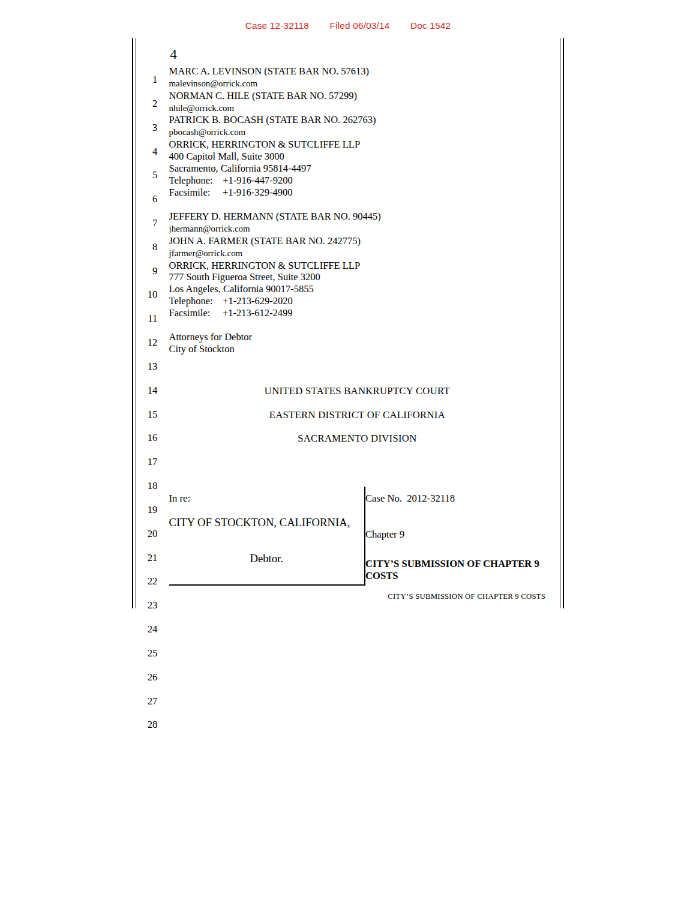Case 12-32118 Filed 06/03/14 Doc 1542
1
2
3
4
5
6
7
8
9
10
11
12
13
14
15
16
17
18
19
20
21
22
23
24
25
26
27
28
4
MARC A. LEVINSON (STATE BAR NO. 57613)
malevinson@orrick.com
NORMAN C. HILE (STATE BAR NO. 57299)
nhile@orrick.com
PATRICK B. BOCASH (STATE BAR NO. 262763)
pbocash@orrick.com
ORRICK, HERRINGTON & SUTCLIFFE LLP
400 Capitol Mall, Suite 3000
Sacramento, California 95814-4497
Telephone: +1-916-447-9200
Facsimile: +1-916-329-4900
JEFFERY D. HERMANN (STATE BAR NO. 90445)
jhermann@orrick.com
JOHN A. FARMER (STATE BAR NO. 242775)
jfarmer@orrick.com
ORRICK, HERRINGTON & SUTCLIFFE LLP
777 South Figueroa Street, Suite 3200
Los Angeles, California 90017-5855
Telephone: +1-213-629-2020
Facsimile: +1-213-612-2499
Attorneys for Debtor
City of Stockton
UNITED STATES BANKRUPTCY COURT
EASTERN DISTRICT OF CALIFORNIA
SACRAMENTO DIVISION
| In re: CITY OF STOCKTON, CALIFORNIA, Debtor. | Case No. 2012-32118 Chapter 9 CITY’S SUBMISSION OF CHAPTER 9 COSTS |
CITY’S SUBMISSION OF CHAPTER 9 COSTS